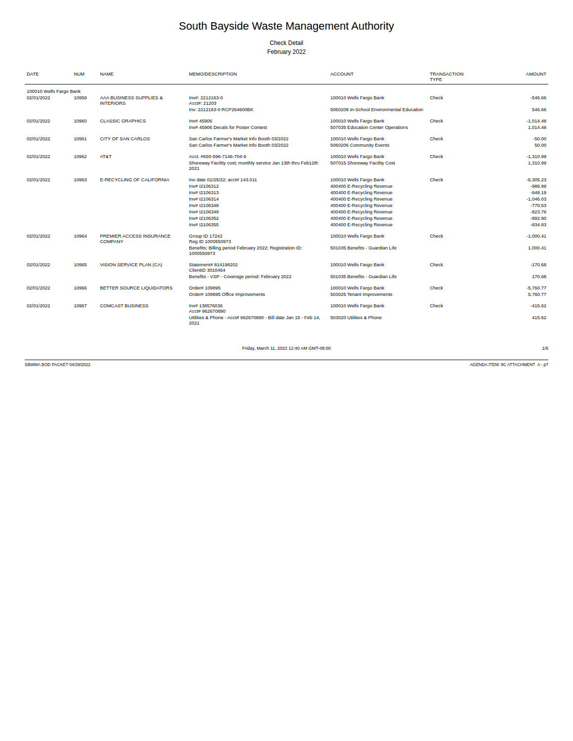South Bayside Waste Management Authority
Check Detail
February 2022
| DATE | NUM | NAME | MEMO/DESCRIPTION | ACCOUNT | TRANSACTION TYPE | AMOUNT |
| --- | --- | --- | --- | --- | --- | --- |
| 100010 Wells Fargo Bank |
| 02/01/2022 | 10959 | AAA BUSINESS SUPPLIES & INTERIORS | Inv#: 2212163-0 Acct#: 21203 | 100010 Wells Fargo Bank | Check | -546.66 |
| | | | Inv: 2212163-0 RCP264600BK | 5060208 In-School Environmental Education | | 546.66 |
| 02/01/2022 | 10960 | CLASSIC GRAPHICS | Inv# 45906 | 100010 Wells Fargo Bank | Check | -1,014.48 |
| | | | Inv# 45906 Decals for Poster Contest | 507035 Education Center Operations | | 1,014.48 |
| 02/01/2022 | 10961 | CITY OF SAN CARLOS | San Carlos Farmer's Market Info Booth 03/2022 | 100010 Wells Fargo Bank | Check | -50.00 |
| | | | San Carlos Farmer's Market Info Booth 03/2022 | 5060206 Community Events | | 50.00 |
| 02/01/2022 | 10962 | AT&T | Acct. #650-596-7146-704-9 | 100010 Wells Fargo Bank | Check | -1,310.99 |
| | | | Shoreway Facility cost; monthly service Jan 13th thru Feb12th 2021 | 507015 Shoreway Facility Cost | | 1,310.99 |
| 02/01/2022 | 10963 | E-RECYCLING OF CALIFORNIA | Inv date 01/25/22; acct# 143.011 | 100010 Wells Fargo Bank | Check | -6,305.23 |
| | | | Inv# I2106312 | 400400 E-Recycling Revenue | | -988.99 |
| | | | Inv# I2106313 | 400400 E-Recycling Revenue | | -948.19 |
| | | | Inv# I2106314 | 400400 E-Recycling Revenue | | -1,046.03 |
| | | | Inv# I2106348 | 400400 E-Recycling Revenue | | -770.53 |
| | | | Inv# I2106349 | 400400 E-Recycling Revenue | | -823.76 |
| | | | Inv# I2106352 | 400400 E-Recycling Revenue | | -892.90 |
| | | | Inv# I2106355 | 400400 E-Recycling Revenue | | -834.83 |
| 02/01/2022 | 10964 | PREMIER ACCESS INSURANCE COMPANY | Group ID 17242 Reg ID 1000550973 | 100010 Wells Fargo Bank | Check | -1,000.41 |
| | | | Benefits; Billing period February 2022; Registration ID: 1000550973 | 501035 Benefits - Guardian Life | | 1,000.41 |
| 02/01/2022 | 10965 | VISION SERVICE PLAN (CA) | Statement# 814198202 ClientID 3010464 | 100010 Wells Fargo Bank | Check | -170.68 |
| | | | Benefits - VSP - Coverage period: February 2022 | 501035 Benefits - Guardian Life | | 170.68 |
| 02/01/2022 | 10966 | BETTER SOURCE LIQUIDATORS | Order# 109895 | 100010 Wells Fargo Bank | Check | -5,760.77 |
| | | | Order# 109895 Office Improvements | 503025 Tenant Improvements | | 5,760.77 |
| 02/01/2022 | 10967 | COMCAST BUSINESS | Inv# 138576036 Acct# 962670890 | 100010 Wells Fargo Bank | Check | -415.62 |
| | | | Utilities & Phone - Acct# 962670890 - Bill date Jan 15 - Feb 14, 2021 | 503020 Utilities & Phone | | 415.62 |
Friday, March 11, 2022 12:40 AM GMT-08:00 1/6
SBWMA BOD PACKET 04/28/2022 AGENDA ITEM: 9C ATTACHMENT A - p7